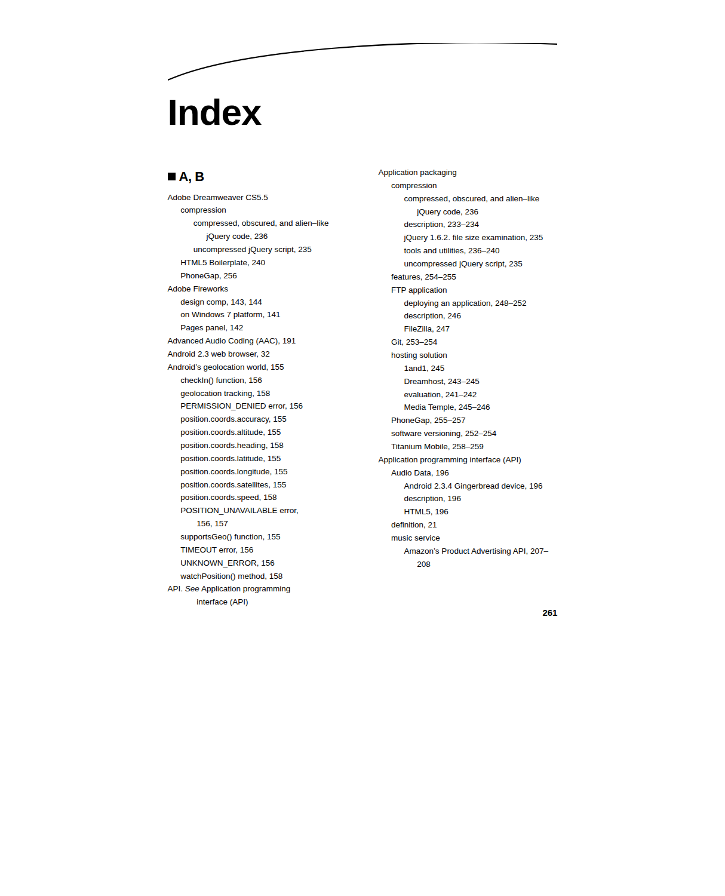Index
A, B
Adobe Dreamweaver CS5.5
compression
compressed, obscured, and alien–like jQuery code, 236
uncompressed jQuery script, 235
HTML5 Boilerplate, 240
PhoneGap, 256
Adobe Fireworks
design comp, 143, 144
on Windows 7 platform, 141
Pages panel, 142
Advanced Audio Coding (AAC), 191
Android 2.3 web browser, 32
Android’s geolocation world, 155
checkIn() function, 156
geolocation tracking, 158
PERMISSION_DENIED error, 156
position.coords.accuracy, 155
position.coords.altitude, 155
position.coords.heading, 158
position.coords.latitude, 155
position.coords.longitude, 155
position.coords.satellites, 155
position.coords.speed, 158
POSITION_UNAVAILABLE error,
156, 157
supportsGeo() function, 155
TIMEOUT error, 156
UNKNOWN_ERROR, 156
watchPosition() method, 158
API. See Application programming
interface (API)
Application packaging
compression
compressed, obscured, and alien–like jQuery code, 236
description, 233–234
jQuery 1.6.2. file size examination, 235
tools and utilities, 236–240
uncompressed jQuery script, 235
features, 254–255
FTP application
deploying an application, 248–252
description, 246
FileZilla, 247
Git, 253–254
hosting solution
1and1, 245
Dreamhost, 243–245
evaluation, 241–242
Media Temple, 245–246
PhoneGap, 255–257
software versioning, 252–254
Titanium Mobile, 258–259
Application programming interface (API)
Audio Data, 196
Android 2.3.4 Gingerbread device, 196
description, 196
HTML5, 196
definition, 21
music service
Amazon’s Product Advertising API, 207–208
261